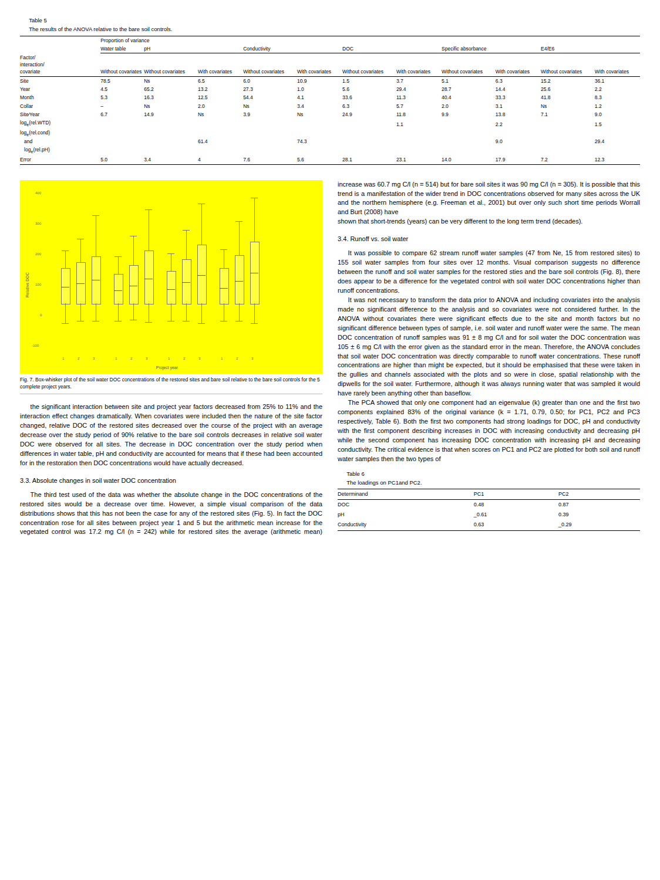Table 5
The results of the ANOVA relative to the bare soil controls.
| | Proportion of variance |
| | Water table | pH | Conductivity | DOC | Specific absorbance | E4/E6 |
| Factor/ interaction/ covariate | Without covariates | Without covariates | With covariates | Without covariates | With covariates | Without covariates | With covariates | Without covariates | With covariates | Without covariates | With covariates |
| Site | 78.5 | Ns | 6.5 | 6.0 | 10.9 | 1.5 | 3.7 | 5.1 | 6.3 | 15.2 | 36.1 |
| Year | 4.5 | 65.2 | 13.2 | 27.3 | 1.0 | 5.6 | 29.4 | 28.7 | 14.4 | 25.6 | 2.2 |
| Month | 5.3 | 16.3 | 12.5 | 54.4 | 4.1 | 33.6 | 11.3 | 40.4 | 33.3 | 41.8 | 8.3 |
| Collar | – | Ns | 2.0 | Ns | 3.4 | 6.3 | 5.7 | 2.0 | 3.1 | Ns | 1.2 |
| Site∕Year | 6.7 | 14.9 | Ns | 3.9 | Ns | 24.9 | 11.8 | 9.9 | 13.8 | 7.1 | 9.0 |
| log e (rel.WTD) | | | | | | | 1.1 | | 2.2 | | 1.5 |
| log e (rel.cond) and | | | 61.4 | | 74.3 | | | | 9.0 | | 29.4 |
| log e (rel.pH) | | | | | | | | | | | |
| Error | 5.0 | 3.4 | 4 | 7.6 | 5.6 | 28.1 | 23.1 | 14.0 | 17.9 | 7.2 | 12.3 |
Relative DOC
Project year
400
300
200
100
0
-100
1
2
3
1
2
3
1
2
3
1
2
3
Fig. 7. Box-whisker plot of the soil water DOC concentrations of the restored sites and bare soil relative to the bare soil controls for the 5 complete project years.
the significant interaction between site and project year factors decreased from 25% to 11% and the interaction effect changes dramatically. When covariates were included then the nature of the site factor changed, relative DOC of the restored sites decreased over the course of the project with an average decrease over the study period of 90% relative to the bare soil controls decreases in relative soil water DOC were observed for all sites. The decrease in DOC concentration over the study period when differences in water table, pH and conductivity are accounted for means that if these had been accounted for in the restoration then DOC concentrations would have actually decreased.
3.3. Absolute changes in soil water DOC concentration
The third test used of the data was whether the absolute change in the DOC concentrations of the restored sites would be a decrease over time. However, a simple visual comparison of the data distributions shows that this has not been the case for any of the restored sites (Fig. 5). In fact the DOC concentration rose for all sites between project year 1 and 5 but the arithmetic mean increase for the vegetated control was 17.2 mg C/l (n = 242) while for restored sites the average (arithmetic mean) increase was 60.7 mg C/l (n = 514) but for bare soil sites it was 90 mg C/l (n = 305). It is possible that this trend is a manifestation of the wider trend in DOC concentrations observed for many sites across the UK and the northern hemisphere (e.g. Freeman et al., 2001) but over only such short time periods Worrall and Burt (2008) have
shown that short-trends (years) can be very different to the long term trend (decades).
3.4. Runoff vs. soil water
It was possible to compare 62 stream runoff water samples (47 from Ne, 15 from restored sites) to 155 soil water samples from four sites over 12 months. Visual comparison suggests no difference between the runoff and soil water samples for the restored sties and the bare soil controls (Fig. 8), there does appear to be a difference for the vegetated control with soil water DOC concentrations higher than runoff concentrations.
It was not necessary to transform the data prior to ANOVA and including covariates into the analysis made no significant difference to the analysis and so covariates were not considered further. In the ANOVA without covariates there were significant effects due to the site and month factors but no significant difference between types of sample, i.e. soil water and runoff water were the same. The mean DOC concentration of runoff samples was 91 ± 8 mg C/l and for soil water the DOC concentration was 105 ± 6 mg C/l with the error given as the standard error in the mean. Therefore, the ANOVA concludes that soil water DOC concentration was directly comparable to runoff water concentrations. These runoff concentrations are higher than might be expected, but it should be emphasised that these were taken in the gullies and channels associated with the plots and so were in close, spatial relationship with the dipwells for the soil water. Furthermore, although it was always running water that was sampled it would have rarely been anything other than baseflow.
The PCA showed that only one component had an eigenvalue (k) greater than one and the first two components explained 83% of the original variance (k = 1.71, 0.79, 0.50; for PC1, PC2 and PC3 respectively, Table 6). Both the first two components had strong loadings for DOC, pH and conductivity with the first component describing increases in DOC with increasing conductivity and decreasing pH while the second component has increasing DOC concentration with increasing pH and decreasing conductivity. The critical evidence is that when scores on PC1 and PC2 are plotted for both soil and runoff water samples then the two types of
Table 6
The loadings on PC1and PC2.
| Determinand | PC1 | PC2 |
| DOC | 0.48 | 0.87 |
| pH | _0.61 | 0.39 |
| Conductivity | 0.63 | _0.29 |